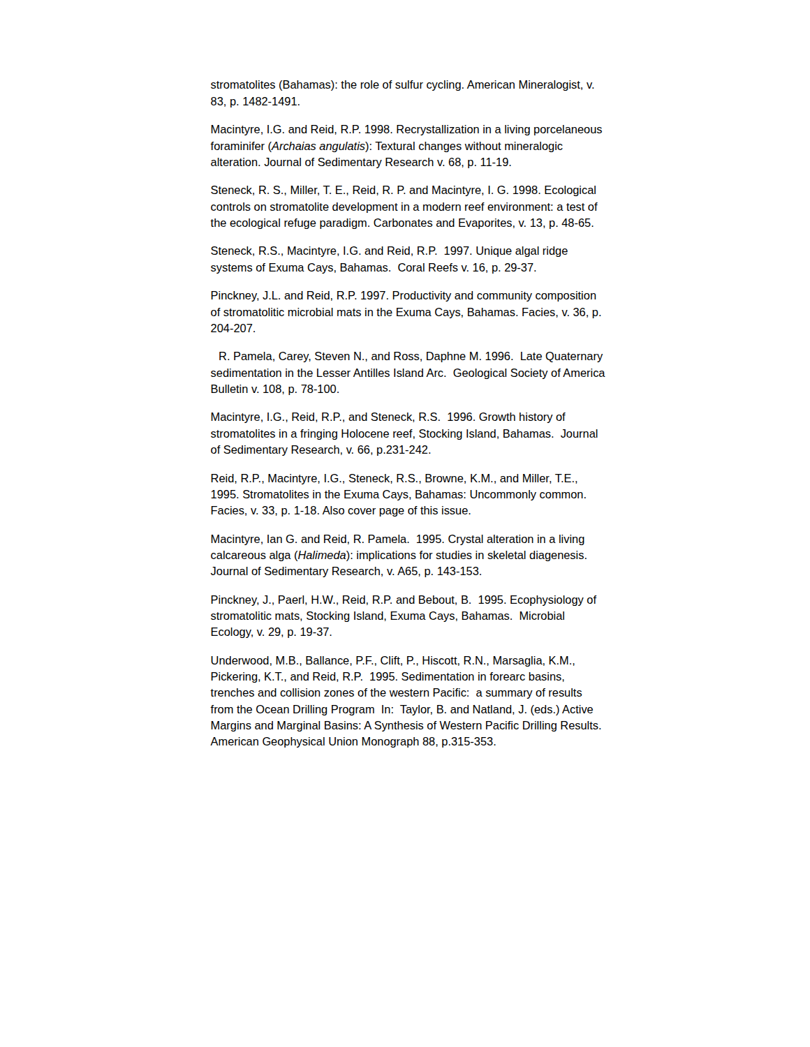stromatolites (Bahamas): the role of sulfur cycling. American Mineralogist, v. 83, p. 1482-1491.
Macintyre, I.G. and Reid, R.P. 1998. Recrystallization in a living porcelaneous foraminifer (Archaias angulatis): Textural changes without mineralogic alteration. Journal of Sedimentary Research v. 68, p. 11-19.
Steneck, R. S., Miller, T. E., Reid, R. P. and Macintyre, I. G. 1998. Ecological controls on stromatolite development in a modern reef environment: a test of the ecological refuge paradigm. Carbonates and Evaporites, v. 13, p. 48-65.
Steneck, R.S., Macintyre, I.G. and Reid, R.P. 1997. Unique algal ridge systems of Exuma Cays, Bahamas. Coral Reefs v. 16, p. 29-37.
Pinckney, J.L. and Reid, R.P. 1997. Productivity and community composition of stromatolitic microbial mats in the Exuma Cays, Bahamas. Facies, v. 36, p. 204-207.
R. Pamela, Carey, Steven N., and Ross, Daphne M. 1996. Late Quaternary sedimentation in the Lesser Antilles Island Arc. Geological Society of America Bulletin v. 108, p. 78-100.
Macintyre, I.G., Reid, R.P., and Steneck, R.S. 1996. Growth history of stromatolites in a fringing Holocene reef, Stocking Island, Bahamas. Journal of Sedimentary Research, v. 66, p.231-242.
Reid, R.P., Macintyre, I.G., Steneck, R.S., Browne, K.M., and Miller, T.E., 1995. Stromatolites in the Exuma Cays, Bahamas: Uncommonly common. Facies, v. 33, p. 1-18. Also cover page of this issue.
Macintyre, Ian G. and Reid, R. Pamela. 1995. Crystal alteration in a living calcareous alga (Halimeda): implications for studies in skeletal diagenesis. Journal of Sedimentary Research, v. A65, p. 143-153.
Pinckney, J., Paerl, H.W., Reid, R.P. and Bebout, B. 1995. Ecophysiology of stromatolitic mats, Stocking Island, Exuma Cays, Bahamas. Microbial Ecology, v. 29, p. 19-37.
Underwood, M.B., Ballance, P.F., Clift, P., Hiscott, R.N., Marsaglia, K.M., Pickering, K.T., and Reid, R.P. 1995. Sedimentation in forearc basins, trenches and collision zones of the western Pacific: a summary of results from the Ocean Drilling Program In: Taylor, B. and Natland, J. (eds.) Active Margins and Marginal Basins: A Synthesis of Western Pacific Drilling Results. American Geophysical Union Monograph 88, p.315-353.